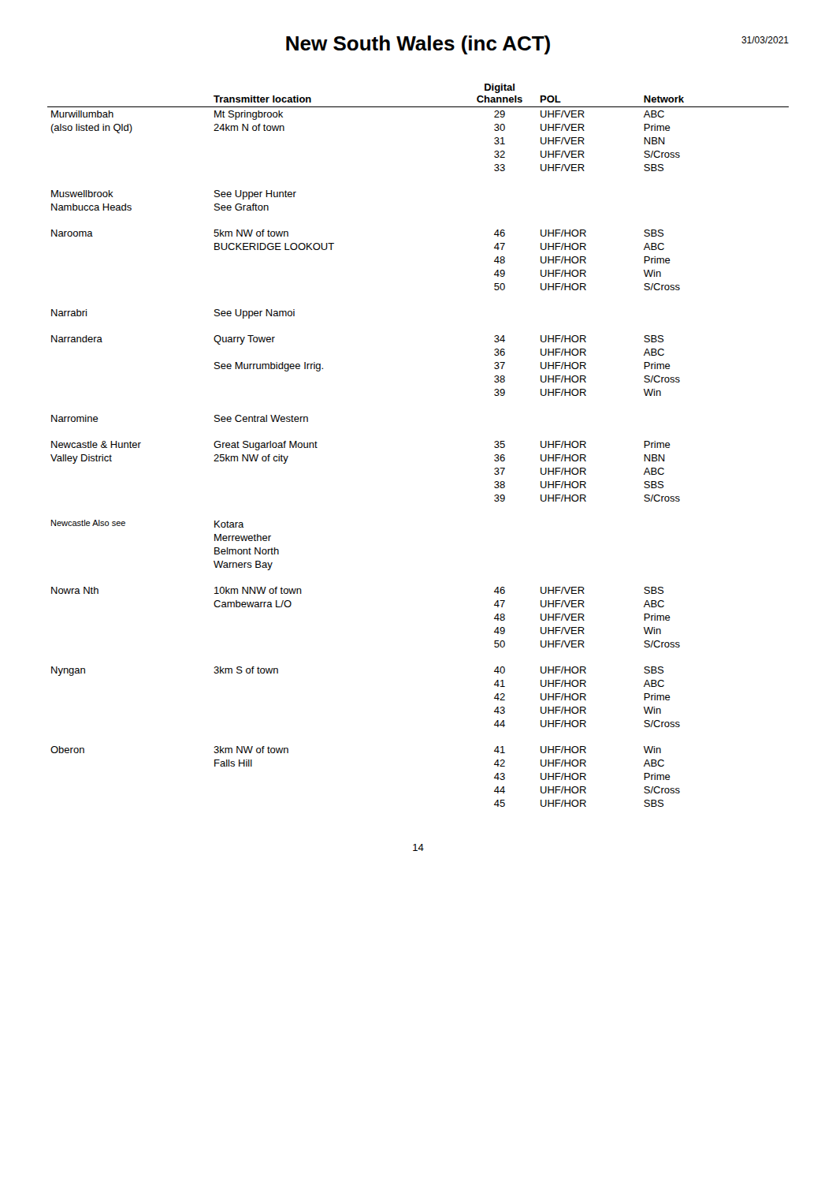31/03/2021
New South Wales (inc ACT)
| | Transmitter location | Digital Channels | POL | Network |
| --- | --- | --- | --- | --- |
| Murwillumbah | Mt Springbrook | 29 | UHF/VER | ABC |
| (also listed in Qld) | 24km N of town | 30 | UHF/VER | Prime |
| | | 31 | UHF/VER | NBN |
| | | 32 | UHF/VER | S/Cross |
| | | 33 | UHF/VER | SBS |
| Muswellbrook | See Upper Hunter | | | |
| Nambucca Heads | See Grafton | | | |
| Narooma | 5km NW of town | 46 | UHF/HOR | SBS |
| | BUCKERIDGE LOOKOUT | 47 | UHF/HOR | ABC |
| | | 48 | UHF/HOR | Prime |
| | | 49 | UHF/HOR | Win |
| | | 50 | UHF/HOR | S/Cross |
| Narrabri | See Upper Namoi | | | |
| Narrandera | Quarry Tower | 34 | UHF/HOR | SBS |
| | | 36 | UHF/HOR | ABC |
| | See Murrumbidgee Irrig. | 37 | UHF/HOR | Prime |
| | | 38 | UHF/HOR | S/Cross |
| | | 39 | UHF/HOR | Win |
| Narromine | See Central Western | | | |
| Newcastle & Hunter | Great Sugarloaf Mount | 35 | UHF/HOR | Prime |
| Valley District | 25km NW of city | 36 | UHF/HOR | NBN |
| | | 37 | UHF/HOR | ABC |
| | | 38 | UHF/HOR | SBS |
| | | 39 | UHF/HOR | S/Cross |
| Newcastle Also see | Kotara | | | |
| | Merrewether | | | |
| | Belmont North | | | |
| | Warners Bay | | | |
| Nowra Nth | 10km NNW of town | 46 | UHF/VER | SBS |
| | Cambewarra L/O | 47 | UHF/VER | ABC |
| | | 48 | UHF/VER | Prime |
| | | 49 | UHF/VER | Win |
| | | 50 | UHF/VER | S/Cross |
| Nyngan | 3km S of town | 40 | UHF/HOR | SBS |
| | | 41 | UHF/HOR | ABC |
| | | 42 | UHF/HOR | Prime |
| | | 43 | UHF/HOR | Win |
| | | 44 | UHF/HOR | S/Cross |
| Oberon | 3km NW of town | 41 | UHF/HOR | Win |
| | Falls Hill | 42 | UHF/HOR | ABC |
| | | 43 | UHF/HOR | Prime |
| | | 44 | UHF/HOR | S/Cross |
| | | 45 | UHF/HOR | SBS |
14